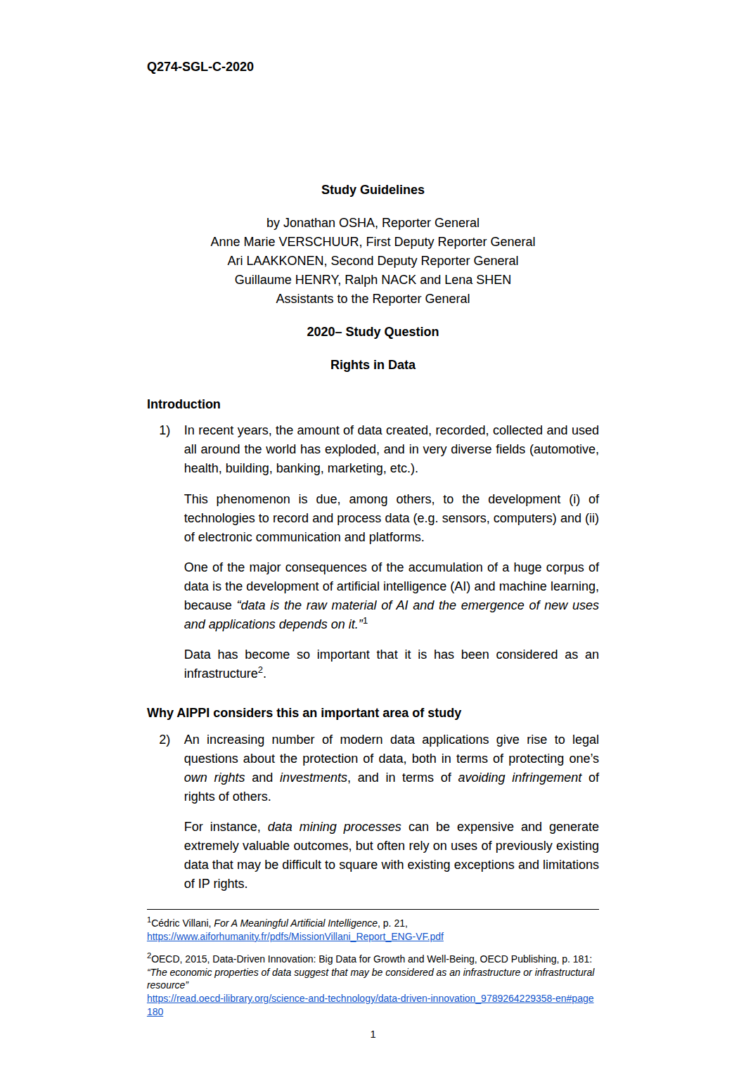Q274-SGL-C-2020
AIPPI
Study Guidelines
by Jonathan OSHA, Reporter General
Anne Marie VERSCHUUR, First Deputy Reporter General
Ari LAAKKONEN, Second Deputy Reporter General
Guillaume HENRY, Ralph NACK and Lena SHEN
Assistants to the Reporter General
2020– Study Question
Rights in Data
Introduction
In recent years, the amount of data created, recorded, collected and used all around the world has exploded, and in very diverse fields (automotive, health, building, banking, marketing, etc.).
This phenomenon is due, among others, to the development (i) of technologies to record and process data (e.g. sensors, computers) and (ii) of electronic communication and platforms.
One of the major consequences of the accumulation of a huge corpus of data is the development of artificial intelligence (AI) and machine learning, because “data is the raw material of AI and the emergence of new uses and applications depends on it.”1
Data has become so important that it is has been considered as an infrastructure2.
Why AIPPI considers this an important area of study
An increasing number of modern data applications give rise to legal questions about the protection of data, both in terms of protecting one’s own rights and investments, and in terms of avoiding infringement of rights of others.
For instance, data mining processes can be expensive and generate extremely valuable outcomes, but often rely on uses of previously existing data that may be difficult to square with existing exceptions and limitations of IP rights.
1 Cédric Villani, For A Meaningful Artificial Intelligence, p. 21,
https://www.aiforhumanity.fr/pdfs/MissionVillani_Report_ENG-VF.pdf
2 OECD, 2015, Data-Driven Innovation: Big Data for Growth and Well-Being, OECD Publishing, p. 181: “The economic properties of data suggest that may be considered as an infrastructure or infrastructural resource”
https://read.oecd-ilibrary.org/science-and-technology/data-driven-innovation_9789264229358-en#page180
1